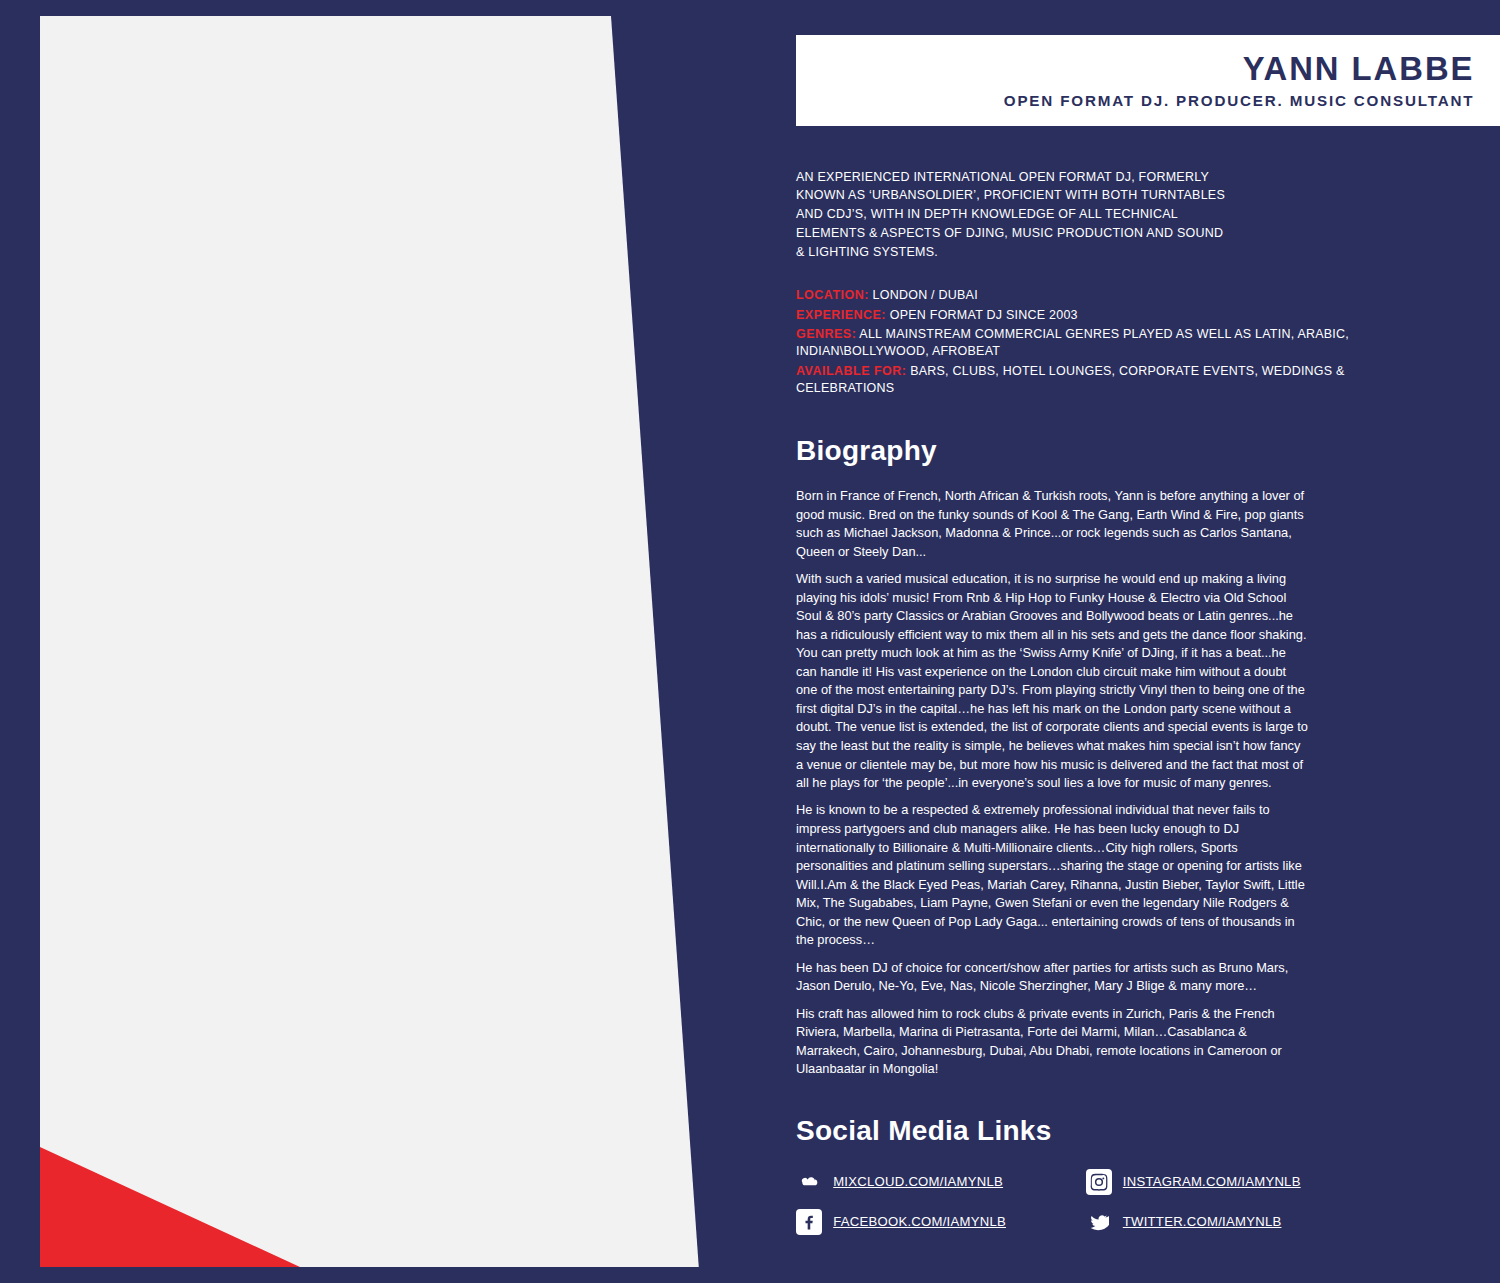YANN LABBE
Open Format DJ. Producer. Music Consultant
An experienced international open format DJ, formerly known as ‘Urbansoldier’, proficient with both turntables and CDJ’s, with in depth knowledge of all technical elements & aspects of DJing, music production and sound & lighting systems.
Location: London / Dubai
Experience: Open format DJ since 2003
Genres: All mainstream commercial genres played as well as Latin, Arabic, Indian\Bollywood, Afrobeat
Available for: Bars, clubs, hotel lounges, corporate events, weddings & celebrations
Biography
Born in France of French, North African & Turkish roots, Yann is before anything a lover of good music. Bred on the funky sounds of Kool & The Gang, Earth Wind & Fire, pop giants such as Michael Jackson, Madonna & Prince...or rock legends such as Carlos Santana, Queen or Steely Dan...
With such a varied musical education, it is no surprise he would end up making a living playing his idols’ music! From Rnb & Hip Hop to Funky House & Electro via Old School Soul & 80’s party Classics or Arabian Grooves and Bollywood beats or Latin genres...he has a ridiculously efficient way to mix them all in his sets and gets the dance floor shaking. You can pretty much look at him as the ‘Swiss Army Knife’ of DJing, if it has a beat...he can handle it! His vast experience on the London club circuit make him without a doubt one of the most entertaining party DJ’s. From playing strictly Vinyl then to being one of the first digital DJ’s in the capital…he has left his mark on the London party scene without a doubt. The venue list is extended, the list of corporate clients and special events is large to say the least but the reality is simple, he believes what makes him special isn’t how fancy a venue or clientele may be, but more how his music is delivered and the fact that most of all he plays for ‘the people’...in everyone’s soul lies a love for music of many genres.
He is known to be a respected & extremely professional individual that never fails to impress partygoers and club managers alike. He has been lucky enough to DJ internationally to Billionaire & Multi-Millionaire clients…City high rollers, Sports personalities and platinum selling superstars…sharing the stage or opening for artists like Will.I.Am & the Black Eyed Peas, Mariah Carey, Rihanna, Justin Bieber, Taylor Swift, Little Mix, The Sugababes, Liam Payne, Gwen Stefani or even the legendary Nile Rodgers & Chic, or the new Queen of Pop Lady Gaga... entertaining crowds of tens of thousands in the process…
He has been DJ of choice for concert/show after parties for artists such as Bruno Mars, Jason Derulo, Ne-Yo, Eve, Nas, Nicole Sherzingher, Mary J Blige & many more…
His craft has allowed him to rock clubs & private events in Zurich, Paris & the French Riviera, Marbella, Marina di Pietrasanta, Forte dei Marmi, Milan…Casablanca & Marrakech, Cairo, Johannesburg, Dubai, Abu Dhabi, remote locations in Cameroon or Ulaanbaatar in Mongolia!
Social Media Links
MIXCLOUD.COM/IAMYNLB
INSTAGRAM.COM/IAMYNLB
FACEBOOK.COM/IAMYNLB
TWITTER.COM/IAMYNLB